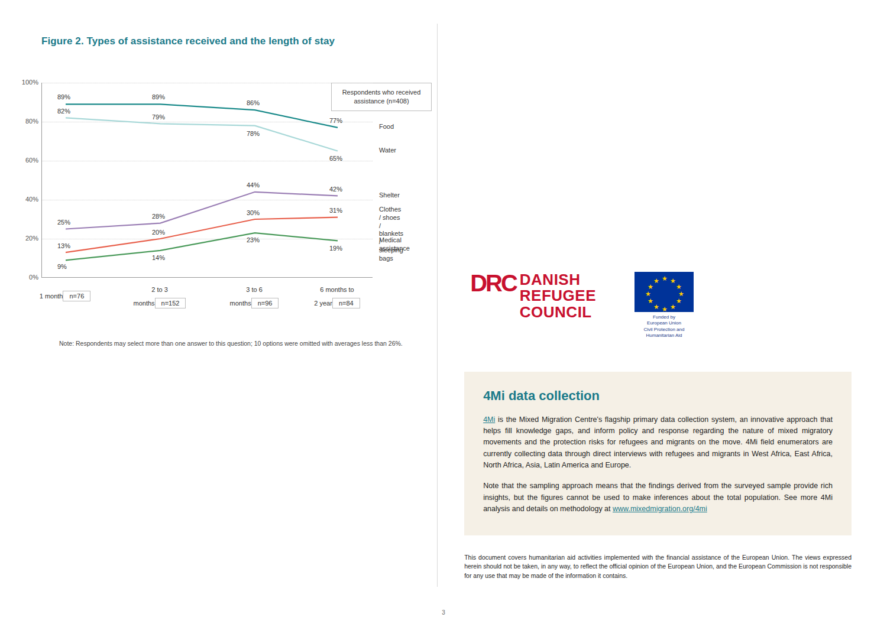Figure 2. Types of assistance received and the length of stay
Respondents who received assistance (n=408)
100%
80%
60%
40%
20%
0%
89%
89%
86%
77%
82%
79%
78%
65%
25%
28%
44%
42%
13%
20%
30%
31%
9%
14%
23%
19%
Food
Water
Shelter
Clothes
/ shoes /
blankets /
sleeping bags
Medical
assistance
1 month
n=76
2 to 3
months
n=152
3 to 6
months
n=96
6 months to
2 year
n=84
Note: Respondents may select more than one answer to this question; 10 options were omitted with averages less than 26%.
DRC
DANISH
REFUGEE
COUNCIL
★ ★ ★ ★ ★ ★ ★ ★ ★ ★ ★ ★
Funded by
European Union
Civil Protection and
Humanitarian Aid
4Mi data collection
4Mi is the Mixed Migration Centre's flagship primary data collection system, an innovative approach that helps fill knowledge gaps, and inform policy and response regarding the nature of mixed migratory movements and the protection risks for refugees and migrants on the move. 4Mi field enumerators are currently collecting data through direct interviews with refugees and migrants in West Africa, East Africa, North Africa, Asia, Latin America and Europe.
Note that the sampling approach means that the findings derived from the surveyed sample provide rich insights, but the figures cannot be used to make inferences about the total population. See more 4Mi analysis and details on methodology at www.mixedmigration.org/4mi
This document covers humanitarian aid activities implemented with the financial assistance of the European Union. The views expressed herein should not be taken, in any way, to reflect the official opinion of the European Union, and the European Commission is not responsible for any use that may be made of the information it contains.
3